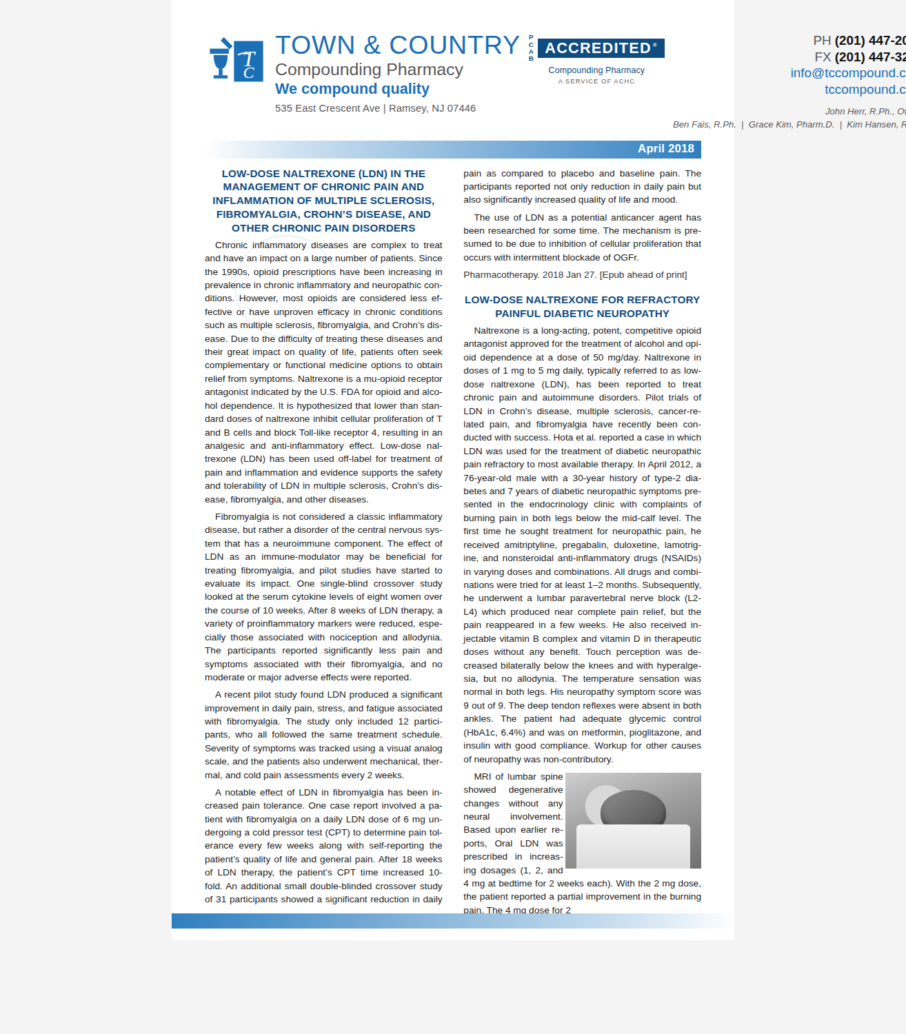T C
TOWN & COUNTRY
Compounding Pharmacy
We compound quality
535 East Crescent Ave | Ramsey, NJ 07446
PCAB
ACCREDITED®
Compounding Pharmacy
A SERVICE OF ACHC
PH (201) 447-2020
FX (201) 447-3253
info@tccompound.com
tccompound.com
John Herr, R.Ph., Owner
Ben Fais, R.Ph. | Grace Kim, Pharm.D. | Kim Hansen, R.Ph.
April 2018
Low-Dose Naltrexone (LDN) in the Management of Chronic Pain and Inflammation of Multiple Sclerosis, Fibromyalgia, Crohn’s Disease, and Other Chronic Pain Disorders
Chronic inflammatory diseases are complex to treat and have an impact on a large number of patients. Since the 1990s, opioid prescriptions have been increasing in prevalence in chronic inflammatory and neuropathic conditions. However, most opioids are considered less effective or have unproven efficacy in chronic conditions such as multiple sclerosis, fibromyalgia, and Crohn’s disease. Due to the difficulty of treating these diseases and their great impact on quality of life, patients often seek complementary or functional medicine options to obtain relief from symptoms. Naltrexone is a mu-opioid receptor antagonist indicated by the U.S. FDA for opioid and alcohol dependence. It is hypothesized that lower than standard doses of naltrexone inhibit cellular proliferation of T and B cells and block Toll-like receptor 4, resulting in an analgesic and anti-inflammatory effect. Low-dose naltrexone (LDN) has been used off-label for treatment of pain and inflammation and evidence supports the safety and tolerability of LDN in multiple sclerosis, Crohn’s disease, fibromyalgia, and other diseases.
Fibromyalgia is not considered a classic inflammatory disease, but rather a disorder of the central nervous system that has a neuroimmune component. The effect of LDN as an immune-modulator may be beneficial for treating fibromyalgia, and pilot studies have started to evaluate its impact. One single-blind crossover study looked at the serum cytokine levels of eight women over the course of 10 weeks. After 8 weeks of LDN therapy, a variety of proinflammatory markers were reduced, especially those associated with nociception and allodynia. The participants reported significantly less pain and symptoms associated with their fibromyalgia, and no moderate or major adverse effects were reported.
A recent pilot study found LDN produced a significant improvement in daily pain, stress, and fatigue associated with fibromyalgia. The study only included 12 participants, who all followed the same treatment schedule. Severity of symptoms was tracked using a visual analog scale, and the patients also underwent mechanical, thermal, and cold pain assessments every 2 weeks.
A notable effect of LDN in fibromyalgia has been increased pain tolerance. One case report involved a patient with fibromyalgia on a daily LDN dose of 6 mg undergoing a cold pressor test (CPT) to determine pain tolerance every few weeks along with self-reporting the patient’s quality of life and general pain. After 18 weeks of LDN therapy, the patient’s CPT time increased 10-fold. An additional small double-blinded crossover study of 31 participants showed a significant reduction in daily pain as compared to placebo and baseline pain. The participants reported not only reduction in daily pain but also significantly increased quality of life and mood.
The use of LDN as a potential anticancer agent has been researched for some time. The mechanism is presumed to be due to inhibition of cellular proliferation that occurs with intermittent blockade of OGFr.
Pharmacotherapy. 2018 Jan 27. [Epub ahead of print]
Low-Dose Naltrexone for Refractory Painful Diabetic Neuropathy
Naltrexone is a long-acting, potent, competitive opioid antagonist approved for the treatment of alcohol and opioid dependence at a dose of 50 mg/day. Naltrexone in doses of 1 mg to 5 mg daily, typically referred to as low-dose naltrexone (LDN), has been reported to treat chronic pain and autoimmune disorders. Pilot trials of LDN in Crohn’s disease, multiple sclerosis, cancer-related pain, and fibromyalgia have recently been conducted with success. Hota et al. reported a case in which LDN was used for the treatment of diabetic neuropathic pain refractory to most available therapy. In April 2012, a 76-year-old male with a 30-year history of type-2 diabetes and 7 years of diabetic neuropathic symptoms presented in the endocrinology clinic with complaints of burning pain in both legs below the mid-calf level. The first time he sought treatment for neuropathic pain, he received amitriptyline, pregabalin, duloxetine, lamotrigine, and nonsteroidal anti-inflammatory drugs (NSAIDs) in varying doses and combinations. All drugs and combinations were tried for at least 1–2 months. Subsequently, he underwent a lumbar paravertebral nerve block (L2-L4) which produced near complete pain relief, but the pain reappeared in a few weeks. He also received injectable vitamin B complex and vitamin D in therapeutic doses without any benefit. Touch perception was decreased bilaterally below the knees and with hyperalgesia, but no allodynia. The temperature sensation was normal in both legs. His neuropathy symptom score was 9 out of 9. The deep tendon reflexes were absent in both ankles. The patient had adequate glycemic control (HbA1c, 6.4%) and was on metformin, pioglitazone, and insulin with good compliance. Workup for other causes of neuropathy was non-contributory.
MRI of lumbar spine showed degenerative changes without any neural involvement. Based upon earlier reports, Oral LDN was prescribed in increasing dosages (1, 2, and 4 mg at bedtime for 2 weeks each). With the 2 mg dose, the patient reported a partial improvement in the burning pain. The 4 mg dose for 2